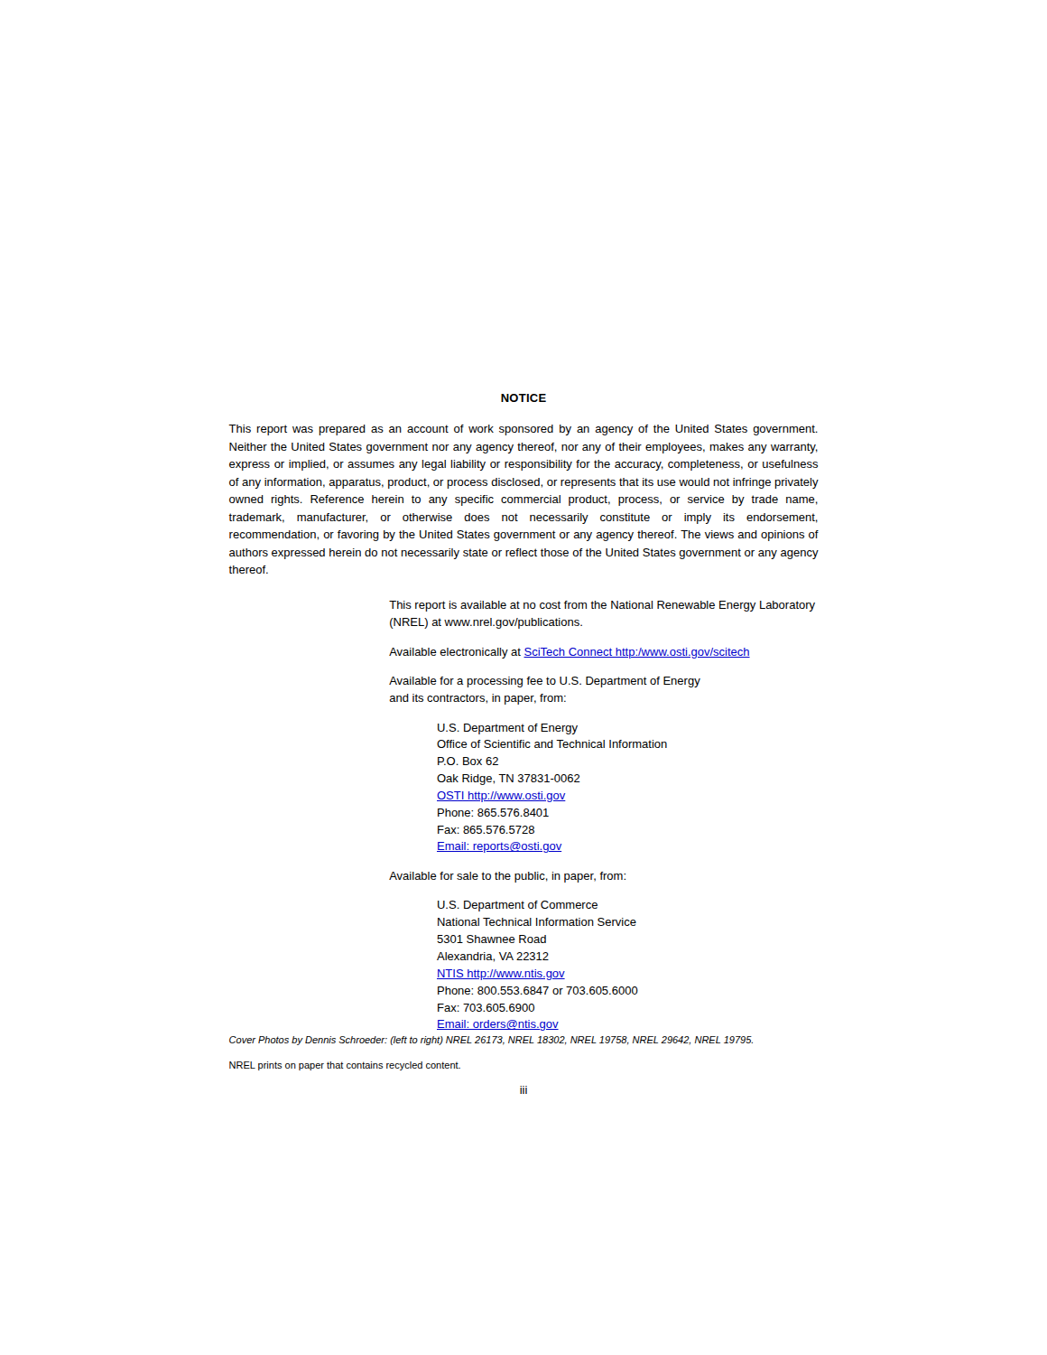NOTICE
This report was prepared as an account of work sponsored by an agency of the United States government. Neither the United States government nor any agency thereof, nor any of their employees, makes any warranty, express or implied, or assumes any legal liability or responsibility for the accuracy, completeness, or usefulness of any information, apparatus, product, or process disclosed, or represents that its use would not infringe privately owned rights. Reference herein to any specific commercial product, process, or service by trade name, trademark, manufacturer, or otherwise does not necessarily constitute or imply its endorsement, recommendation, or favoring by the United States government or any agency thereof. The views and opinions of authors expressed herein do not necessarily state or reflect those of the United States government or any agency thereof.
This report is available at no cost from the National Renewable Energy Laboratory (NREL) at www.nrel.gov/publications.
Available electronically at SciTech Connect http:/www.osti.gov/scitech
Available for a processing fee to U.S. Department of Energy
and its contractors, in paper, from:
U.S. Department of Energy
Office of Scientific and Technical Information
P.O. Box 62
Oak Ridge, TN 37831-0062
OSTI http://www.osti.gov
Phone: 865.576.8401
Fax: 865.576.5728
Email: reports@osti.gov
Available for sale to the public, in paper, from:
U.S. Department of Commerce
National Technical Information Service
5301 Shawnee Road
Alexandria, VA 22312
NTIS http://www.ntis.gov
Phone: 800.553.6847 or 703.605.6000
Fax: 703.605.6900
Email: orders@ntis.gov
Cover Photos by Dennis Schroeder: (left to right) NREL 26173, NREL 18302, NREL 19758, NREL 29642, NREL 19795.
NREL prints on paper that contains recycled content.
iii